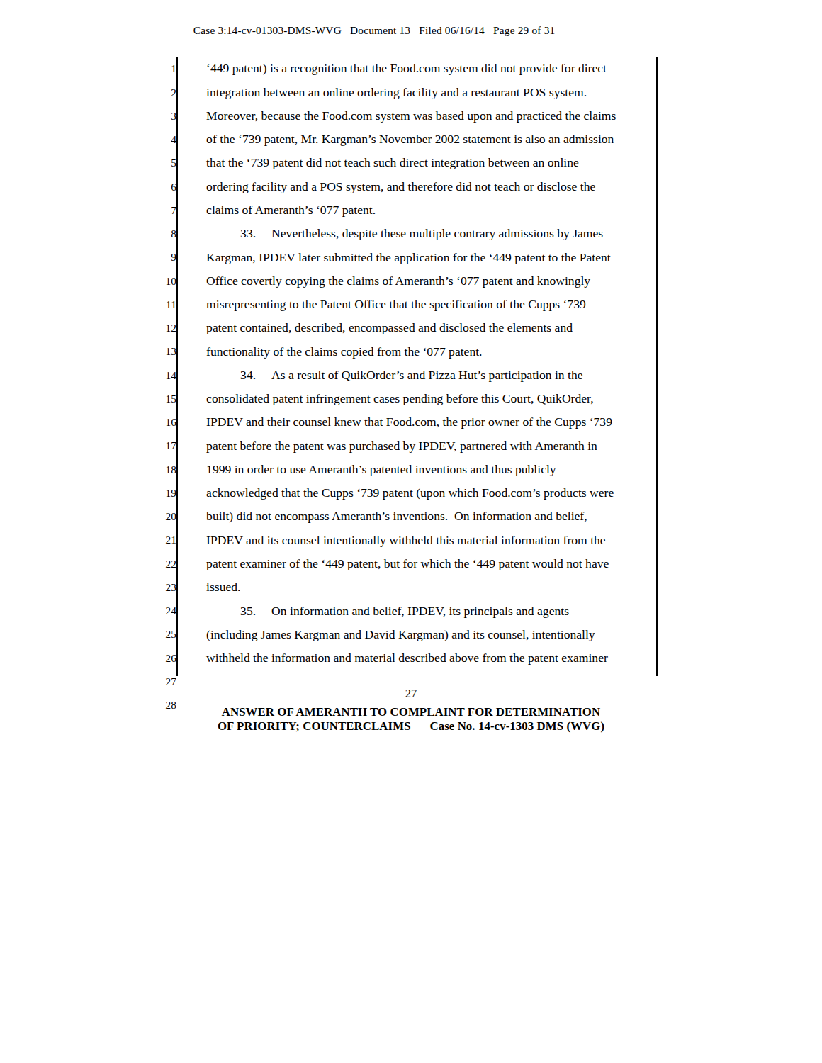Case 3:14-cv-01303-DMS-WVG Document 13 Filed 06/16/14 Page 29 of 31
1
2
3
4
5
6
7
8
9
10
11
12
13
14
15
16
17
18
19
20
21
22
23
24
25
26
27
28
‘449 patent) is a recognition that the Food.com system did not provide for direct
integration between an online ordering facility and a restaurant POS system.
Moreover, because the Food.com system was based upon and practiced the claims
of the ‘739 patent, Mr. Kargman’s November 2002 statement is also an admission
that the ‘739 patent did not teach such direct integration between an online
ordering facility and a POS system, and therefore did not teach or disclose the
claims of Ameranth’s ‘077 patent.
33. Nevertheless, despite these multiple contrary admissions by James
Kargman, IPDEV later submitted the application for the ‘449 patent to the Patent
Office covertly copying the claims of Ameranth’s ‘077 patent and knowingly
misrepresenting to the Patent Office that the specification of the Cupps ‘739
patent contained, described, encompassed and disclosed the elements and
functionality of the claims copied from the ‘077 patent.
34. As a result of QuikOrder’s and Pizza Hut’s participation in the
consolidated patent infringement cases pending before this Court, QuikOrder,
IPDEV and their counsel knew that Food.com, the prior owner of the Cupps ‘739
patent before the patent was purchased by IPDEV, partnered with Ameranth in
1999 in order to use Ameranth’s patented inventions and thus publicly
acknowledged that the Cupps ‘739 patent (upon which Food.com’s products were
built) did not encompass Ameranth’s inventions. On information and belief,
IPDEV and its counsel intentionally withheld this material information from the
patent examiner of the ‘449 patent, but for which the ‘449 patent would not have
issued.
35. On information and belief, IPDEV, its principals and agents
(including James Kargman and David Kargman) and its counsel, intentionally
withheld the information and material described above from the patent examiner
27
ANSWER OF AMERANTH TO COMPLAINT FOR DETERMINATION OF PRIORITY; COUNTERCLAIMS Case No. 14-cv-1303 DMS (WVG)